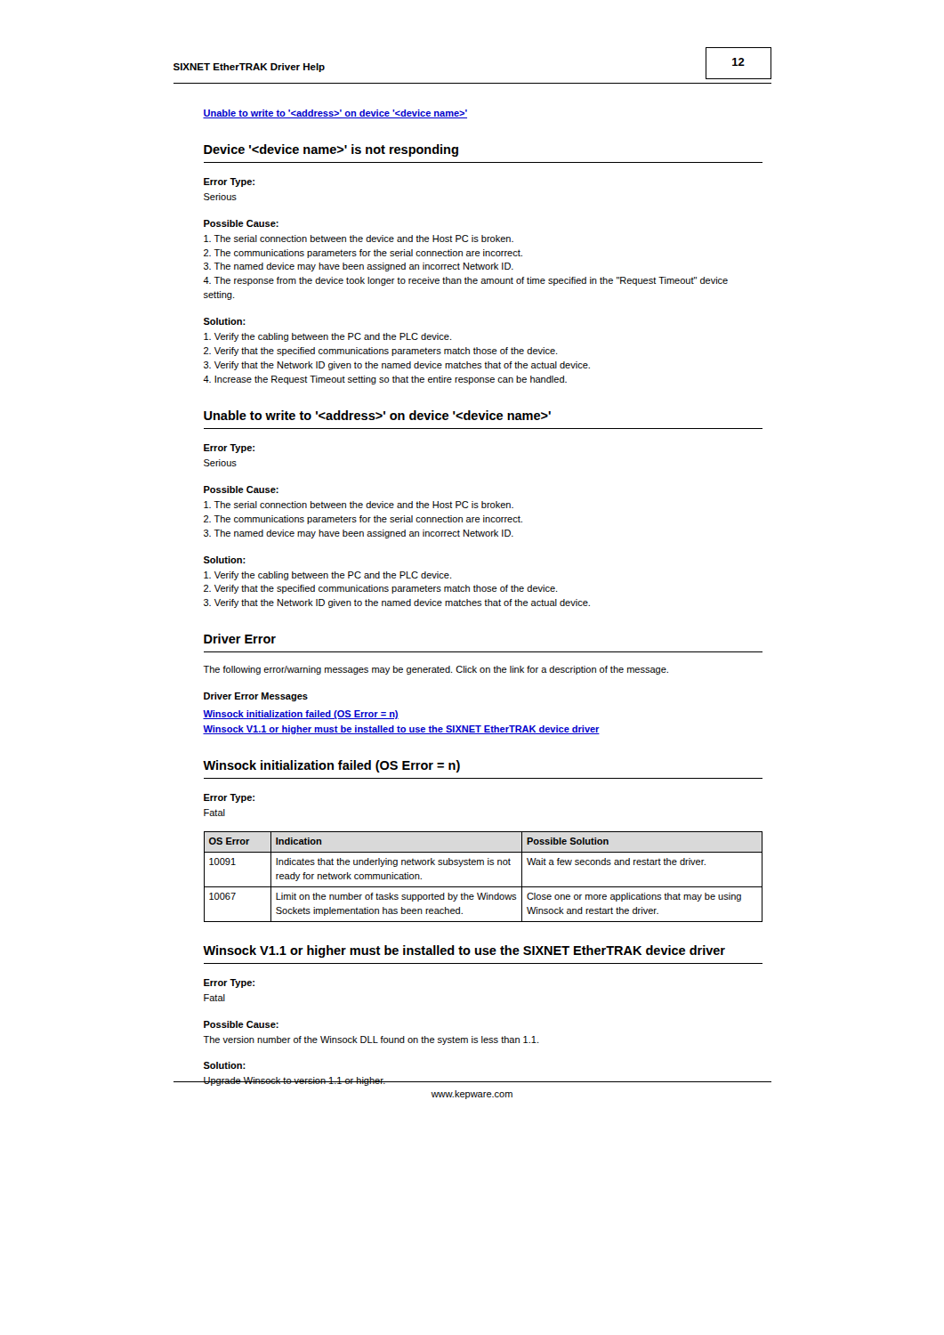SIXNET EtherTRAK Driver Help
12
Unable to write to '<address>' on device '<device name>'
Device '<device name>' is not responding
Error Type:
Serious
Possible Cause:
1. The serial connection between the device and the Host PC is broken.
2. The communications parameters for the serial connection are incorrect.
3. The named device may have been assigned an incorrect Network ID.
4. The response from the device took longer to receive than the amount of time specified in the "Request Timeout" device setting.
Solution:
1. Verify the cabling between the PC and the PLC device.
2. Verify that the specified communications parameters match those of the device.
3. Verify that the Network ID given to the named device matches that of the actual device.
4. Increase the Request Timeout setting so that the entire response can be handled.
Unable to write to '<address>' on device '<device name>'
Error Type:
Serious
Possible Cause:
1. The serial connection between the device and the Host PC is broken.
2. The communications parameters for the serial connection are incorrect.
3. The named device may have been assigned an incorrect Network ID.
Solution:
1. Verify the cabling between the PC and the PLC device.
2. Verify that the specified communications parameters match those of the device.
3. Verify that the Network ID given to the named device matches that of the actual device.
Driver Error
The following error/warning messages may be generated. Click on the link for a description of the message.
Driver Error Messages
Winsock initialization failed (OS Error = n) Winsock V1.1 or higher must be installed to use the SIXNET EtherTRAK device driver
Winsock initialization failed (OS Error = n)
Error Type:
Fatal
| OS Error | Indication | Possible Solution |
| --- | --- | --- |
| 10091 | Indicates that the underlying network subsystem is not ready for network communication. | Wait a few seconds and restart the driver. |
| 10067 | Limit on the number of tasks supported by the Windows Sockets implementation has been reached. | Close one or more applications that may be using Winsock and restart the driver. |
Winsock V1.1 or higher must be installed to use the SIXNET EtherTRAK device driver
Error Type:
Fatal
Possible Cause:
The version number of the Winsock DLL found on the system is less than 1.1.
Solution:
Upgrade Winsock to version 1.1 or higher.
www.kepware.com